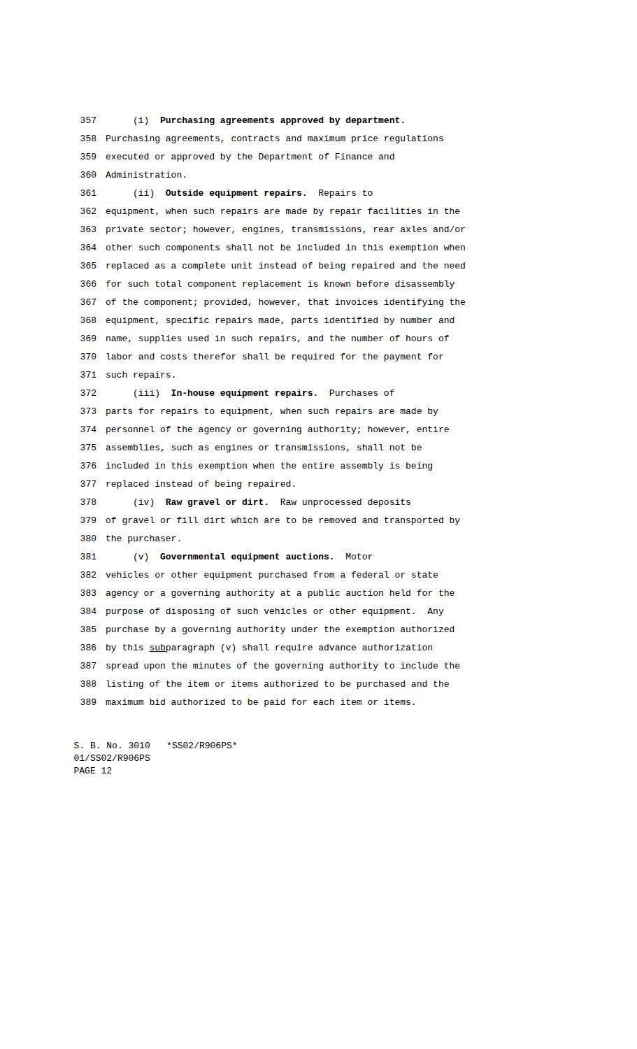(i) Purchasing agreements approved by department.
Purchasing agreements, contracts and maximum price regulations
executed or approved by the Department of Finance and
Administration.
(ii) Outside equipment repairs. Repairs to
equipment, when such repairs are made by repair facilities in the
private sector; however, engines, transmissions, rear axles and/or
other such components shall not be included in this exemption when
replaced as a complete unit instead of being repaired and the need
for such total component replacement is known before disassembly
of the component; provided, however, that invoices identifying the
equipment, specific repairs made, parts identified by number and
name, supplies used in such repairs, and the number of hours of
labor and costs therefor shall be required for the payment for
such repairs.
(iii) In-house equipment repairs. Purchases of
parts for repairs to equipment, when such repairs are made by
personnel of the agency or governing authority; however, entire
assemblies, such as engines or transmissions, shall not be
included in this exemption when the entire assembly is being
replaced instead of being repaired.
(iv) Raw gravel or dirt. Raw unprocessed deposits
of gravel or fill dirt which are to be removed and transported by
the purchaser.
(v) Governmental equipment auctions. Motor
vehicles or other equipment purchased from a federal or state
agency or a governing authority at a public auction held for the
purpose of disposing of such vehicles or other equipment. Any
purchase by a governing authority under the exemption authorized
by this subparagraph (v) shall require advance authorization
spread upon the minutes of the governing authority to include the
listing of the item or items authorized to be purchased and the
maximum bid authorized to be paid for each item or items.
S. B. No. 3010 *SS02/R906PS*
01/SS02/R906PS
PAGE 12